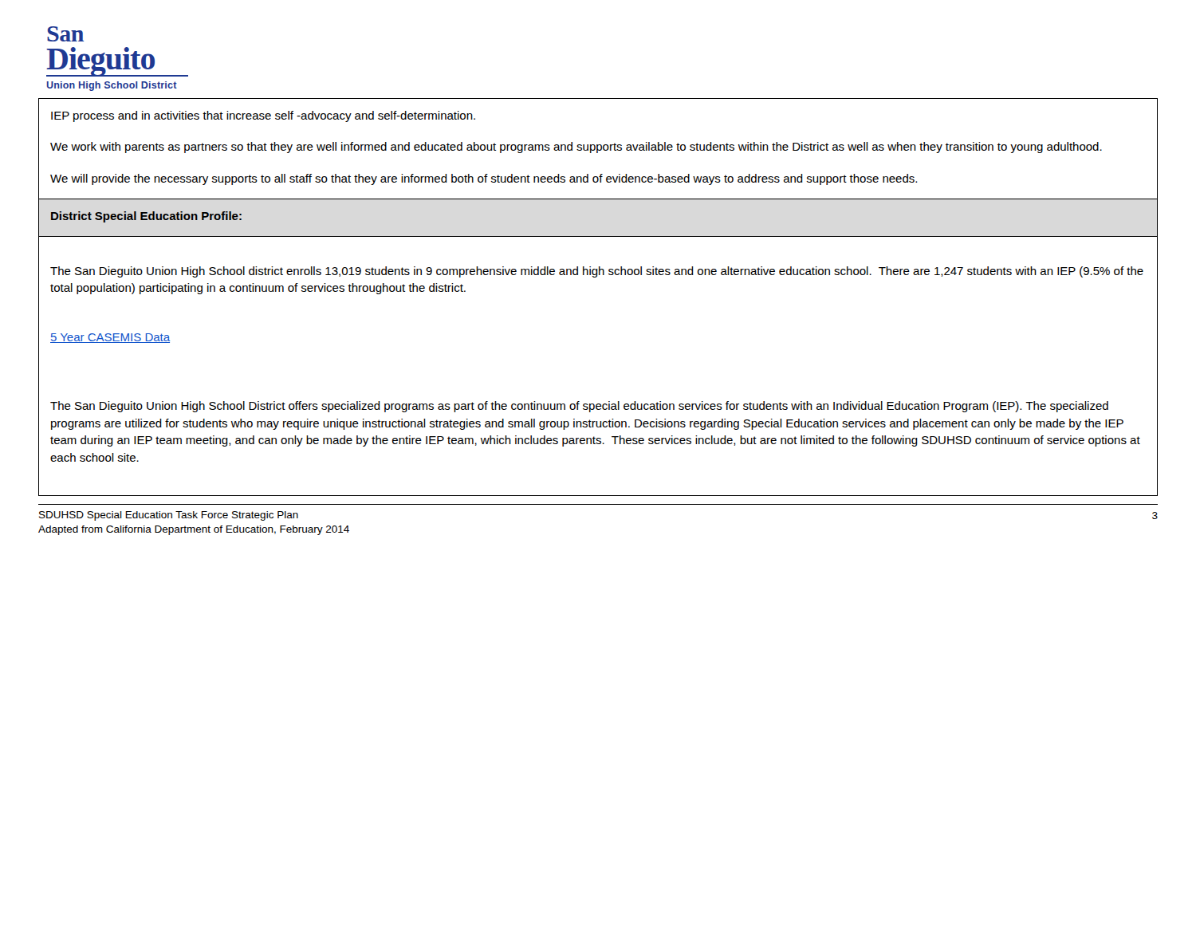San
Dieguito
Union High School District
| IEP process and in activities that increase self -advocacy and self-determination. We work with parents as partners so that they are well informed and educated about programs and supports available to students within the District as well as when they transition to young adulthood. We will provide the necessary supports to all staff so that they are informed both of student needs and of evidence-based ways to address and support those needs. |
| District Special Education Profile: |
| The San Dieguito Union High School district enrolls 13,019 students in 9 comprehensive middle and high school sites and one alternative education school. There are 1,247 students with an IEP (9.5% of the total population) participating in a continuum of services throughout the district. 5 Year CASEMIS Data The San Dieguito Union High School District offers specialized programs as part of the continuum of special education services for students with an Individual Education Program (IEP). The specialized programs are utilized for students who may require unique instructional strategies and small group instruction. Decisions regarding Special Education services and placement can only be made by the IEP team during an IEP team meeting, and can only be made by the entire IEP team, which includes parents. These services include, but are not limited to the following SDUHSD continuum of service options at each school site. |
3
SDUHSD Special Education Task Force Strategic Plan
Adapted from California Department of Education, February 2014